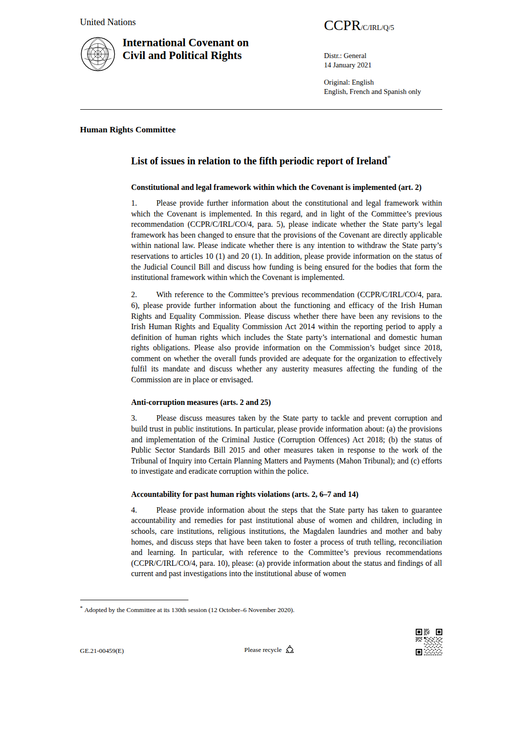United Nations
International Covenant on
Civil and Political Rights
CCPR/C/IRL/Q/5
Distr.: General
14 January 2021
Original: English
English, French and Spanish only
Human Rights Committee
List of issues in relation to the fifth periodic report of Ireland*
Constitutional and legal framework within which the Covenant is implemented (art. 2)
1. Please provide further information about the constitutional and legal framework within which the Covenant is implemented. In this regard, and in light of the Committee’s previous recommendation (CCPR/C/IRL/CO/4, para. 5), please indicate whether the State party’s legal framework has been changed to ensure that the provisions of the Covenant are directly applicable within national law. Please indicate whether there is any intention to withdraw the State party’s reservations to articles 10 (1) and 20 (1). In addition, please provide information on the status of the Judicial Council Bill and discuss how funding is being ensured for the bodies that form the institutional framework within which the Covenant is implemented.
2. With reference to the Committee’s previous recommendation (CCPR/C/IRL/CO/4, para. 6), please provide further information about the functioning and efficacy of the Irish Human Rights and Equality Commission. Please discuss whether there have been any revisions to the Irish Human Rights and Equality Commission Act 2014 within the reporting period to apply a definition of human rights which includes the State party’s international and domestic human rights obligations. Please also provide information on the Commission’s budget since 2018, comment on whether the overall funds provided are adequate for the organization to effectively fulfil its mandate and discuss whether any austerity measures affecting the funding of the Commission are in place or envisaged.
Anti-corruption measures (arts. 2 and 25)
3. Please discuss measures taken by the State party to tackle and prevent corruption and build trust in public institutions. In particular, please provide information about: (a) the provisions and implementation of the Criminal Justice (Corruption Offences) Act 2018; (b) the status of Public Sector Standards Bill 2015 and other measures taken in response to the work of the Tribunal of Inquiry into Certain Planning Matters and Payments (Mahon Tribunal); and (c) efforts to investigate and eradicate corruption within the police.
Accountability for past human rights violations (arts. 2, 6–7 and 14)
4. Please provide information about the steps that the State party has taken to guarantee accountability and remedies for past institutional abuse of women and children, including in schools, care institutions, religious institutions, the Magdalen laundries and mother and baby homes, and discuss steps that have been taken to foster a process of truth telling, reconciliation and learning. In particular, with reference to the Committee’s previous recommendations (CCPR/C/IRL/CO/4, para. 10), please: (a) provide information about the status and findings of all current and past investigations into the institutional abuse of women
* Adopted by the Committee at its 130th session (12 October–6 November 2020).
GE.21-00459(E)
Please recycle